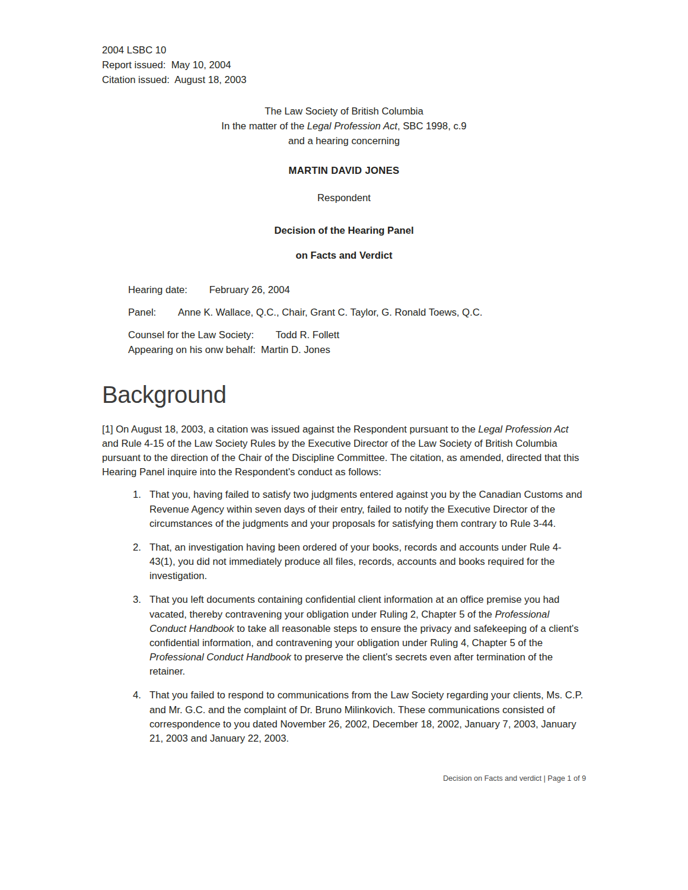2004 LSBC 10
Report issued: May 10, 2004
Citation issued: August 18, 2003
The Law Society of British Columbia
In the matter of the Legal Profession Act, SBC 1998, c.9
and a hearing concerning
MARTIN DAVID JONES
Respondent
Decision of the Hearing Panel
on Facts and Verdict
Hearing date: February 26, 2004
Panel: Anne K. Wallace, Q.C., Chair, Grant C. Taylor, G. Ronald Toews, Q.C.
Counsel for the Law Society: Todd R. Follett
Appearing on his onw behalf: Martin D. Jones
Background
[1] On August 18, 2003, a citation was issued against the Respondent pursuant to the Legal Profession Act and Rule 4-15 of the Law Society Rules by the Executive Director of the Law Society of British Columbia pursuant to the direction of the Chair of the Discipline Committee. The citation, as amended, directed that this Hearing Panel inquire into the Respondent's conduct as follows:
1. That you, having failed to satisfy two judgments entered against you by the Canadian Customs and Revenue Agency within seven days of their entry, failed to notify the Executive Director of the circumstances of the judgments and your proposals for satisfying them contrary to Rule 3-44.
2. That, an investigation having been ordered of your books, records and accounts under Rule 4-43(1), you did not immediately produce all files, records, accounts and books required for the investigation.
3. That you left documents containing confidential client information at an office premise you had vacated, thereby contravening your obligation under Ruling 2, Chapter 5 of the Professional Conduct Handbook to take all reasonable steps to ensure the privacy and safekeeping of a client's confidential information, and contravening your obligation under Ruling 4, Chapter 5 of the Professional Conduct Handbook to preserve the client's secrets even after termination of the retainer.
4. That you failed to respond to communications from the Law Society regarding your clients, Ms. C.P. and Mr. G.C. and the complaint of Dr. Bruno Milinkovich. These communications consisted of correspondence to you dated November 26, 2002, December 18, 2002, January 7, 2003, January 21, 2003 and January 22, 2003.
Decision on Facts and verdict | Page 1 of 9